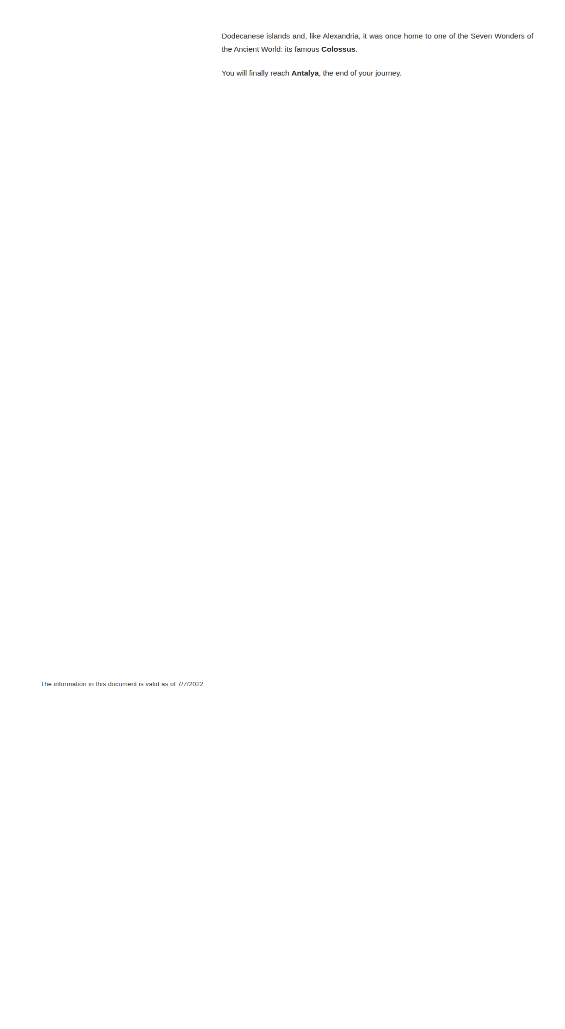Dodecanese islands and, like Alexandria, it was once home to one of the Seven Wonders of the Ancient World: its famous Colossus.
You will finally reach Antalya, the end of your journey.
The information in this document is valid as of 7/7/2022